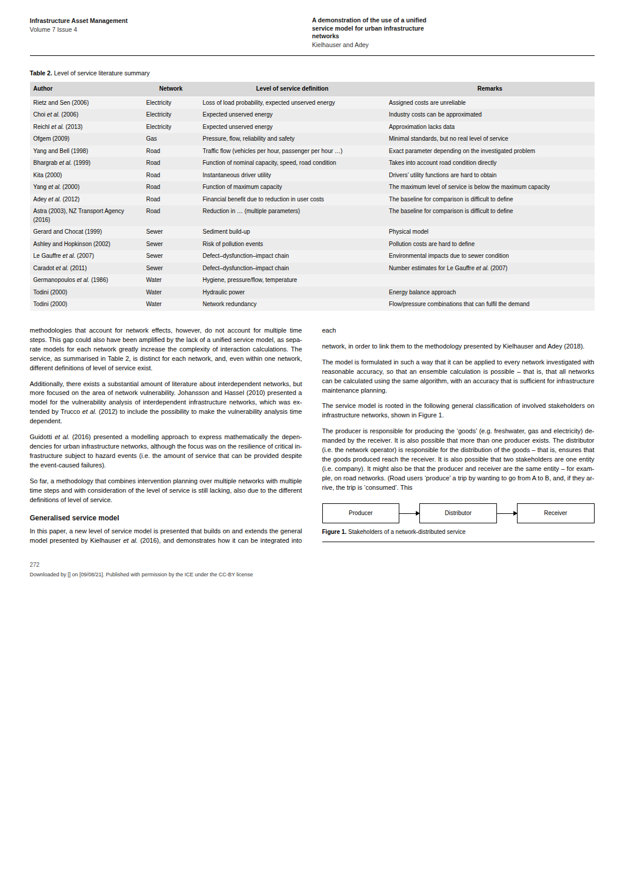Infrastructure Asset Management
Volume 7 Issue 4
A demonstration of the use of a unified
service model for urban infrastructure
networks
Kielhauser and Adey
Table 2. Level of service literature summary
| Author | Network | Level of service definition | Remarks |
| --- | --- | --- | --- |
| Rietz and Sen (2006) | Electricity | Loss of load probability, expected unserved energy | Assigned costs are unreliable |
| Choi et al. (2006) | Electricity | Expected unserved energy | Industry costs can be approximated |
| Reichl et al. (2013) | Electricity | Expected unserved energy | Approximation lacks data |
| Ofgem (2009) | Gas | Pressure, flow, reliability and safety | Minimal standards, but no real level of service |
| Yang and Bell (1998) | Road | Traffic flow (vehicles per hour, passenger per hour …) | Exact parameter depending on the investigated problem |
| Bhargrab et al. (1999) | Road | Function of nominal capacity, speed, road condition | Takes into account road condition directly |
| Kita (2000) | Road | Instantaneous driver utility | Drivers’ utility functions are hard to obtain |
| Yang et al. (2000) | Road | Function of maximum capacity | The maximum level of service is below the maximum capacity |
| Adey et al. (2012) | Road | Financial benefit due to reduction in user costs | The baseline for comparison is difficult to define |
| Astra (2003), NZ Transport Agency (2016) | Road | Reduction in … (multiple parameters) | The baseline for comparison is difficult to define |
| Gerard and Chocat (1999) | Sewer | Sediment build-up | Physical model |
| Ashley and Hopkinson (2002) | Sewer | Risk of pollution events | Pollution costs are hard to define |
| Le Gauffre et al. (2007) | Sewer | Defect–dysfunction–impact chain | Environmental impacts due to sewer condition |
| Caradot et al. (2011) | Sewer | Defect–dysfunction–impact chain | Number estimates for Le Gauffre et al. (2007) |
| Germanopoulos et al. (1986) | Water | Hygiene, pressure/flow, temperature | |
| Todini (2000) | Water | Hydraulic power | Energy balance approach |
| Todini (2000) | Water | Network redundancy | Flow/pressure combinations that can fulfil the demand |
methodologies that account for network effects, however, do not account for multiple time steps. This gap could also have been amplified by the lack of a unified service model, as separate models for each network greatly increase the complexity of interaction calculations. The service, as summarised in Table 2, is distinct for each network, and, even within one network, different definitions of level of service exist.
Additionally, there exists a substantial amount of literature about interdependent networks, but more focused on the area of network vulnerability. Johansson and Hassel (2010) presented a model for the vulnerability analysis of interdependent infrastructure networks, which was extended by Trucco et al. (2012) to include the possibility to make the vulnerability analysis time dependent.
Guidotti et al. (2016) presented a modelling approach to express mathematically the dependencies for urban infrastructure networks, although the focus was on the resilience of critical infrastructure subject to hazard events (i.e. the amount of service that can be provided despite the event-caused failures).
So far, a methodology that combines intervention planning over multiple networks with multiple time steps and with consideration of the level of service is still lacking, also due to the different definitions of level of service.
Generalised service model
In this paper, a new level of service model is presented that builds on and extends the general model presented by Kielhauser et al. (2016), and demonstrates how it can be integrated into each
network, in order to link them to the methodology presented by Kielhauser and Adey (2018).
The model is formulated in such a way that it can be applied to every network investigated with reasonable accuracy, so that an ensemble calculation is possible – that is, that all networks can be calculated using the same algorithm, with an accuracy that is sufficient for infrastructure maintenance planning.
The service model is rooted in the following general classification of involved stakeholders on infrastructure networks, shown in Figure 1.
The producer is responsible for producing the ‘goods’ (e.g. freshwater, gas and electricity) demanded by the receiver. It is also possible that more than one producer exists. The distributor (i.e. the network operator) is responsible for the distribution of the goods – that is, ensures that the goods produced reach the receiver. It is also possible that two stakeholders are one entity (i.e. company). It might also be that the producer and receiver are the same entity – for example, on road networks. (Road users ‘produce’ a trip by wanting to go from A to B, and, if they arrive, the trip is ‘consumed’. This
Producer
Distributor
Receiver
Figure 1. Stakeholders of a network-distributed service
272
Downloaded by [] on [09/08/21]. Published with permission by the ICE under the CC-BY license